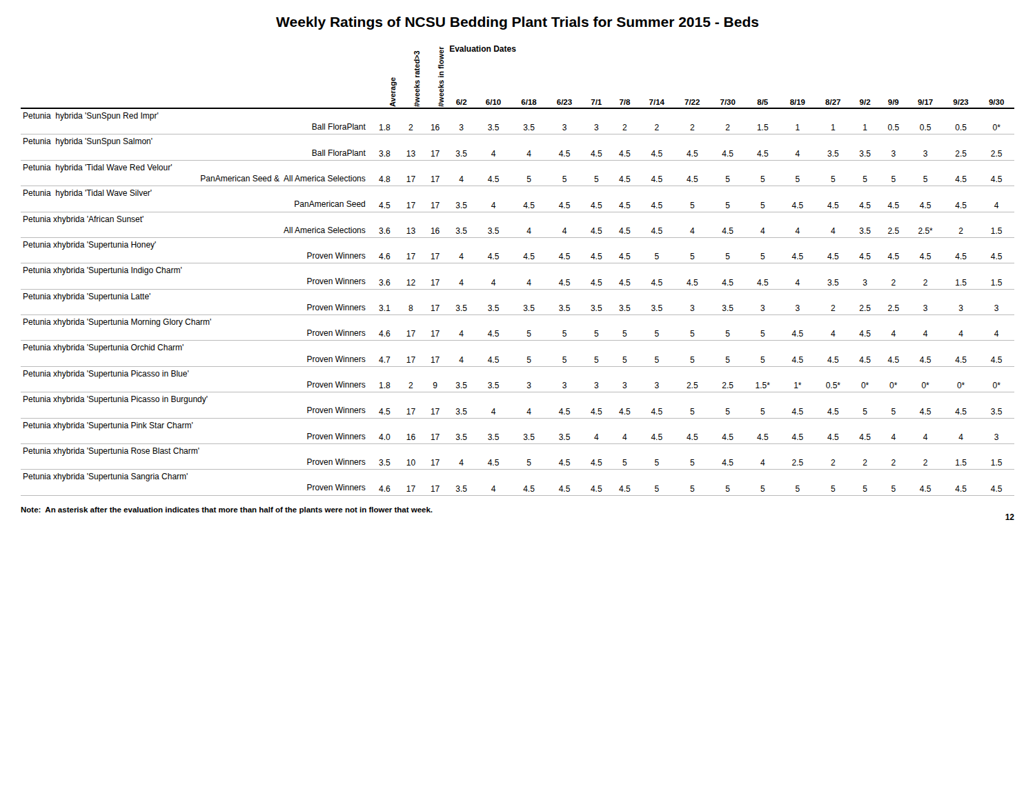Weekly Ratings of NCSU Bedding Plant Trials for Summer 2015 - Beds
| | | | | Evaluation Dates |
| --- | --- | --- | --- | --- |
| | Average | #weeks rated>3 | #weeks in flower | 6/2 | 6/10 | 6/18 | 6/23 | 7/1 | 7/8 | 7/14 | 7/22 | 7/30 | 8/5 | 8/19 | 8/27 | 9/2 | 9/9 | 9/17 | 9/23 | 9/30 |
| Petunia hybrida 'SunSpun Red Impr' Ball FloraPlant | 1.8 | 2 | 16 | 3 | 3.5 | 3.5 | 3 | 3 | 2 | 2 | 2 | 2 | 1.5 | 1 | 1 | 1 | 0.5 | 0.5 | 0.5 | 0* |
| Petunia hybrida 'SunSpun Salmon' Ball FloraPlant | 3.8 | 13 | 17 | 3.5 | 4 | 4 | 4.5 | 4.5 | 4.5 | 4.5 | 4.5 | 4.5 | 4.5 | 4 | 3.5 | 3.5 | 3 | 3 | 2.5 | 2.5 |
| Petunia hybrida 'Tidal Wave Red Velour' PanAmerican Seed & All America Selections | 4.8 | 17 | 17 | 4 | 4.5 | 5 | 5 | 5 | 4.5 | 4.5 | 4.5 | 5 | 5 | 5 | 5 | 5 | 5 | 5 | 4.5 | 4.5 |
| Petunia hybrida 'Tidal Wave Silver' PanAmerican Seed | 4.5 | 17 | 17 | 3.5 | 4 | 4.5 | 4.5 | 4.5 | 4.5 | 4.5 | 5 | 5 | 5 | 4.5 | 4.5 | 4.5 | 4.5 | 4.5 | 4.5 | 4 |
| Petunia xhybrida 'African Sunset' All America Selections | 3.6 | 13 | 16 | 3.5 | 3.5 | 4 | 4 | 4.5 | 4.5 | 4.5 | 4 | 4.5 | 4 | 4 | 4 | 3.5 | 2.5 | 2.5* | 2 | 1.5 |
| Petunia xhybrida 'Supertunia Honey' Proven Winners | 4.6 | 17 | 17 | 4 | 4.5 | 4.5 | 4.5 | 4.5 | 4.5 | 5 | 5 | 5 | 5 | 4.5 | 4.5 | 4.5 | 4.5 | 4.5 | 4.5 | 4.5 |
| Petunia xhybrida 'Supertunia Indigo Charm' Proven Winners | 3.6 | 12 | 17 | 4 | 4 | 4 | 4.5 | 4.5 | 4.5 | 4.5 | 4.5 | 4.5 | 4.5 | 4 | 3.5 | 3 | 2 | 2 | 1.5 | 1.5 |
| Petunia xhybrida 'Supertunia Latte' Proven Winners | 3.1 | 8 | 17 | 3.5 | 3.5 | 3.5 | 3.5 | 3.5 | 3.5 | 3.5 | 3 | 3.5 | 3 | 3 | 2 | 2.5 | 2.5 | 3 | 3 | 3 |
| Petunia xhybrida 'Supertunia Morning Glory Charm' Proven Winners | 4.6 | 17 | 17 | 4 | 4.5 | 5 | 5 | 5 | 5 | 5 | 5 | 5 | 5 | 4.5 | 4 | 4.5 | 4 | 4 | 4 | 4 |
| Petunia xhybrida 'Supertunia Orchid Charm' Proven Winners | 4.7 | 17 | 17 | 4 | 4.5 | 5 | 5 | 5 | 5 | 5 | 5 | 5 | 5 | 4.5 | 4.5 | 4.5 | 4.5 | 4.5 | 4.5 | 4.5 |
| Petunia xhybrida 'Supertunia Picasso in Blue' Proven Winners | 1.8 | 2 | 9 | 3.5 | 3.5 | 3 | 3 | 3 | 3 | 3 | 2.5 | 2.5 | 1.5* | 1* | 0.5* | 0* | 0* | 0* | 0* | 0* |
| Petunia xhybrida 'Supertunia Picasso in Burgundy' Proven Winners | 4.5 | 17 | 17 | 3.5 | 4 | 4 | 4.5 | 4.5 | 4.5 | 4.5 | 5 | 5 | 5 | 4.5 | 4.5 | 5 | 5 | 4.5 | 4.5 | 3.5 |
| Petunia xhybrida 'Supertunia Pink Star Charm' Proven Winners | 4.0 | 16 | 17 | 3.5 | 3.5 | 3.5 | 3.5 | 4 | 4 | 4.5 | 4.5 | 4.5 | 4.5 | 4.5 | 4.5 | 4.5 | 4 | 4 | 4 | 3 |
| Petunia xhybrida 'Supertunia Rose Blast Charm' Proven Winners | 3.5 | 10 | 17 | 4 | 4.5 | 5 | 4.5 | 4.5 | 5 | 5 | 5 | 4.5 | 4 | 2.5 | 2 | 2 | 2 | 2 | 1.5 | 1.5 |
| Petunia xhybrida 'Supertunia Sangria Charm' Proven Winners | 4.6 | 17 | 17 | 3.5 | 4 | 4.5 | 4.5 | 4.5 | 4.5 | 5 | 5 | 5 | 5 | 5 | 5 | 5 | 5 | 4.5 | 4.5 | 4.5 |
Note: An asterisk after the evaluation indicates that more than half of the plants were not in flower that week. 12